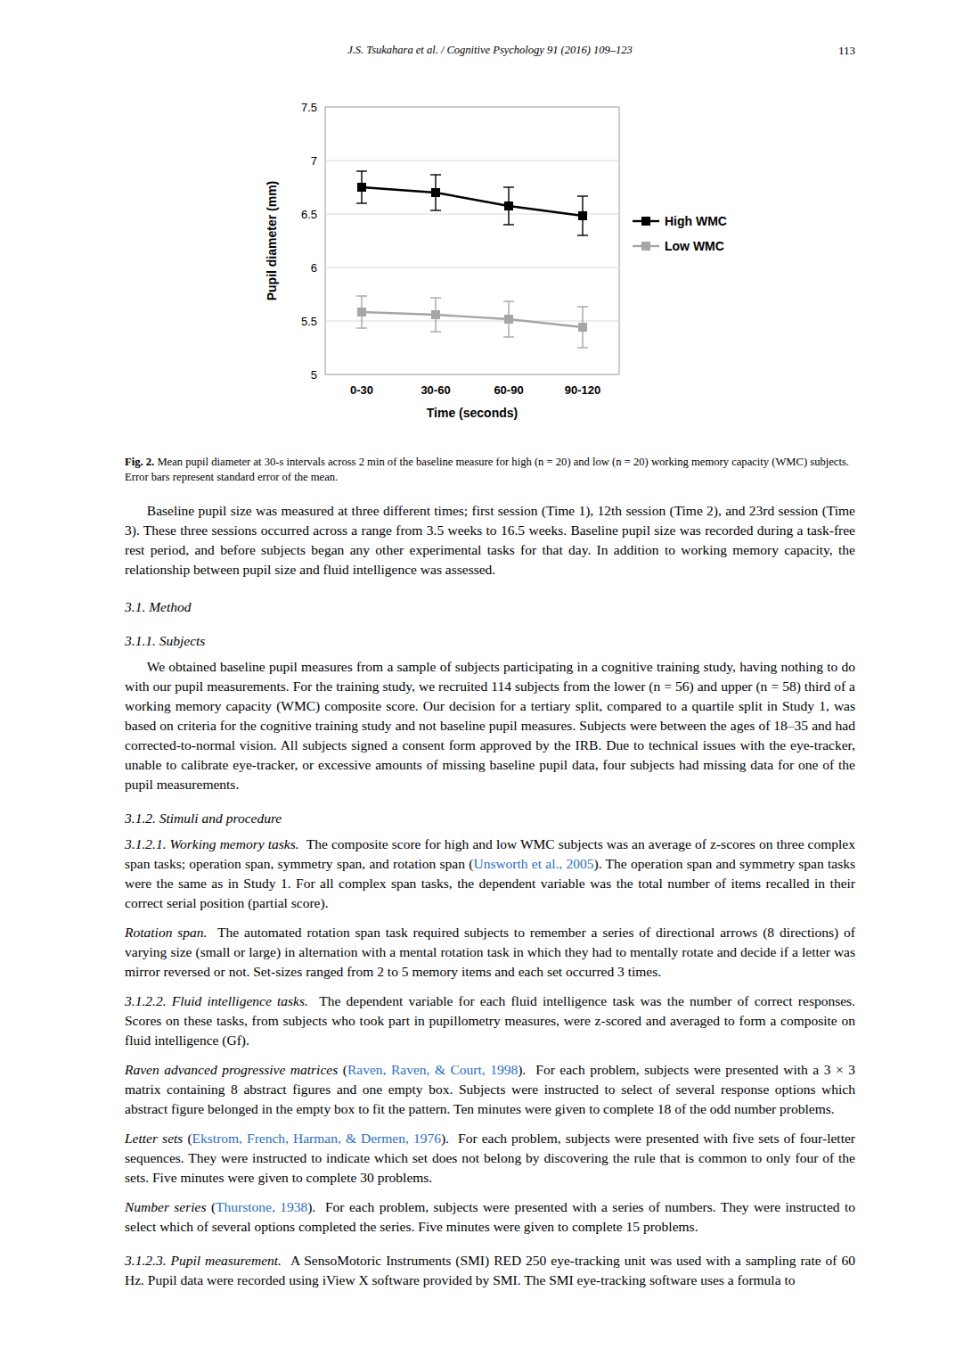J.S. Tsukahara et al. / Cognitive Psychology 91 (2016) 109–123 113
7.5 7 6.5 6 5.5 5 Pupil diameter (mm) 0-30 30-60 60-90 90-120 Time (seconds) High WMC Low WMC
Fig. 2. Mean pupil diameter at 30-s intervals across 2 min of the baseline measure for high (n = 20) and low (n = 20) working memory capacity (WMC) subjects. Error bars represent standard error of the mean.
Baseline pupil size was measured at three different times; first session (Time 1), 12th session (Time 2), and 23rd session (Time 3). These three sessions occurred across a range from 3.5 weeks to 16.5 weeks. Baseline pupil size was recorded during a task-free rest period, and before subjects began any other experimental tasks for that day. In addition to working memory capacity, the relationship between pupil size and fluid intelligence was assessed.
3.1. Method
3.1.1. Subjects
We obtained baseline pupil measures from a sample of subjects participating in a cognitive training study, having nothing to do with our pupil measurements. For the training study, we recruited 114 subjects from the lower (n = 56) and upper (n = 58) third of a working memory capacity (WMC) composite score. Our decision for a tertiary split, compared to a quartile split in Study 1, was based on criteria for the cognitive training study and not baseline pupil measures. Subjects were between the ages of 18–35 and had corrected-to-normal vision. All subjects signed a consent form approved by the IRB. Due to technical issues with the eye-tracker, unable to calibrate eye-tracker, or excessive amounts of missing baseline pupil data, four subjects had missing data for one of the pupil measurements.
3.1.2. Stimuli and procedure
3.1.2.1. Working memory tasks. The composite score for high and low WMC subjects was an average of z-scores on three complex span tasks; operation span, symmetry span, and rotation span (Unsworth et al., 2005). The operation span and symmetry span tasks were the same as in Study 1. For all complex span tasks, the dependent variable was the total number of items recalled in their correct serial position (partial score).
Rotation span. The automated rotation span task required subjects to remember a series of directional arrows (8 directions) of varying size (small or large) in alternation with a mental rotation task in which they had to mentally rotate and decide if a letter was mirror reversed or not. Set-sizes ranged from 2 to 5 memory items and each set occurred 3 times.
3.1.2.2. Fluid intelligence tasks. The dependent variable for each fluid intelligence task was the number of correct responses. Scores on these tasks, from subjects who took part in pupillometry measures, were z-scored and averaged to form a composite on fluid intelligence (Gf).
Raven advanced progressive matrices (Raven, Raven, & Court, 1998). For each problem, subjects were presented with a 3 × 3 matrix containing 8 abstract figures and one empty box. Subjects were instructed to select of several response options which abstract figure belonged in the empty box to fit the pattern. Ten minutes were given to complete 18 of the odd number problems.
Letter sets (Ekstrom, French, Harman, & Dermen, 1976). For each problem, subjects were presented with five sets of four-letter sequences. They were instructed to indicate which set does not belong by discovering the rule that is common to only four of the sets. Five minutes were given to complete 30 problems.
Number series (Thurstone, 1938). For each problem, subjects were presented with a series of numbers. They were instructed to select which of several options completed the series. Five minutes were given to complete 15 problems.
3.1.2.3. Pupil measurement. A SensoMotoric Instruments (SMI) RED 250 eye-tracking unit was used with a sampling rate of 60 Hz. Pupil data were recorded using iView X software provided by SMI. The SMI eye-tracking software uses a formula to